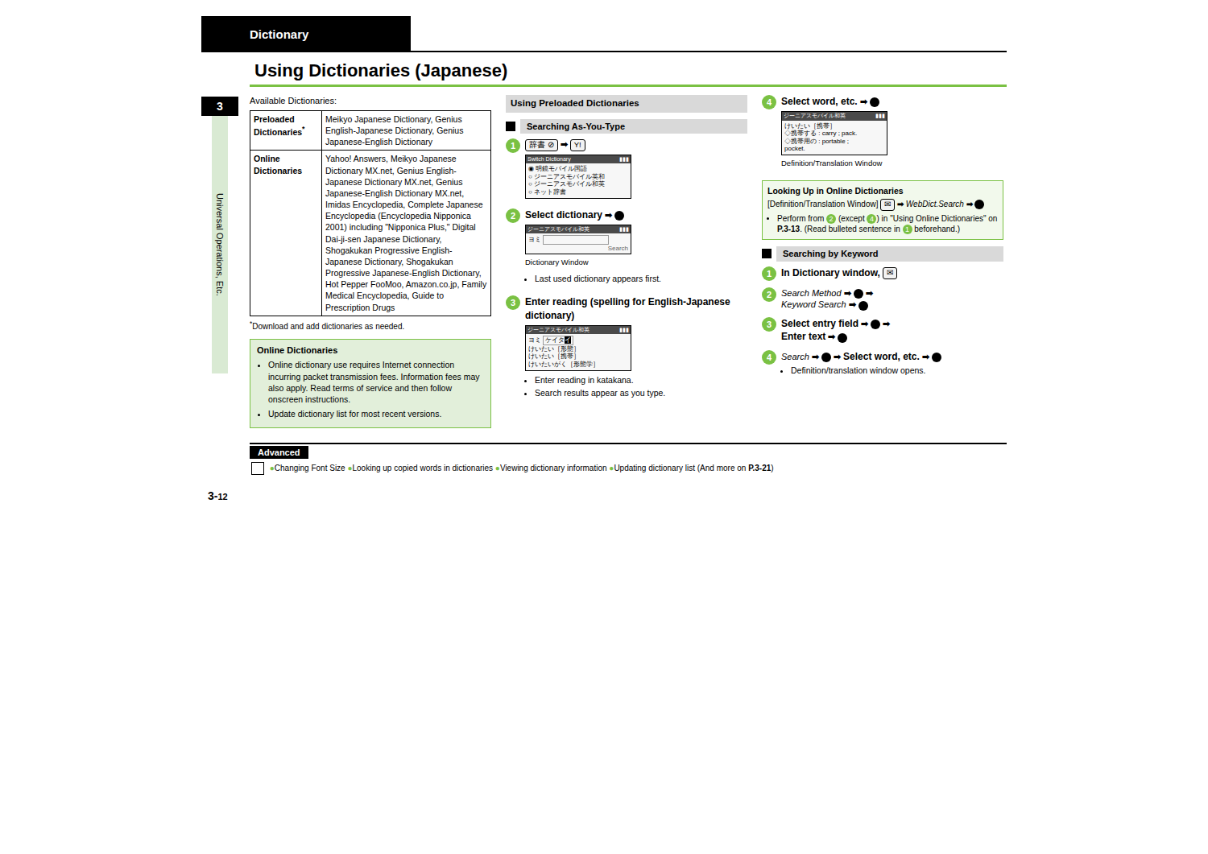3
Universal Operations, Etc.
Dictionary
Using Dictionaries (Japanese)
Available Dictionaries:
| Preloaded Dictionaries * | Meikyo Japanese Dictionary, Genius English-Japanese Dictionary, Genius Japanese-English Dictionary |
| Online Dictionaries | Yahoo! Answers, Meikyo Japanese Dictionary MX.net, Genius English-Japanese Dictionary MX.net, Genius Japanese-English Dictionary MX.net, Imidas Encyclopedia, Complete Japanese Encyclopedia (Encyclopedia Nipponica 2001) including "Nipponica Plus," Digital Dai-ji-sen Japanese Dictionary, Shogakukan Progressive English-Japanese Dictionary, Shogakukan Progressive Japanese-English Dictionary, Hot Pepper FooMoo, Amazon.co.jp, Family Medical Encyclopedia, Guide to Prescription Drugs |
*Download and add dictionaries as needed.
Online Dictionaries
Online dictionary use requires Internet connection incurring packet transmission fees. Information fees may also apply. Read terms of service and then follow onscreen instructions.
Update dictionary list for most recent versions.
Using Preloaded Dictionaries
Searching As-You-Type
1
辞書 ⊘ ➡ Y!
Switch Dictionary▮▮▮
◉ 明鏡モバイル国語
○ ジーニアスモバイル英和
○ ジーニアスモバイル和英
○ ネット辞書
2
Select dictionary ➡
ジーニアスモバイル和英▮▮▮
ヨミ
Search
Dictionary Window
Last used dictionary appears first.
3
Enter reading (spelling for English-Japanese dictionary)
ジーニアスモバイル和英▮▮▮
ヨミ ケイタイ
けいたい［形態］
けいたい［携帯］
けいたいがく［形態学］
Enter reading in katakana.
Search results appear as you type.
4
Select word, etc. ➡
ジーニアスモバイル和英▮▮▮
けいたい［携帯］
◇携帯する : carry ; pack.
◇携帯用の : portable ;
pocket.
Definition/Translation Window
Looking Up in Online Dictionaries
[Definition/Translation Window] ✉ ➡ WebDict.Search ➡
Perform from 2 (except 4) in "Using Online Dictionaries" on P.3-13. (Read bulleted sentence in 1 beforehand.)
Searching by Keyword
1
In Dictionary window, ✉
2
Search Method ➡ ➡
Keyword Search ➡
3
Select entry field ➡ ➡
Enter text ➡
4
Search ➡ ➡ Select word, etc. ➡
Definition/translation window opens.
Advanced
●Changing Font Size ●Looking up copied words in dictionaries ●Viewing dictionary information ●Updating dictionary list (And more on P.3-21)
3-12